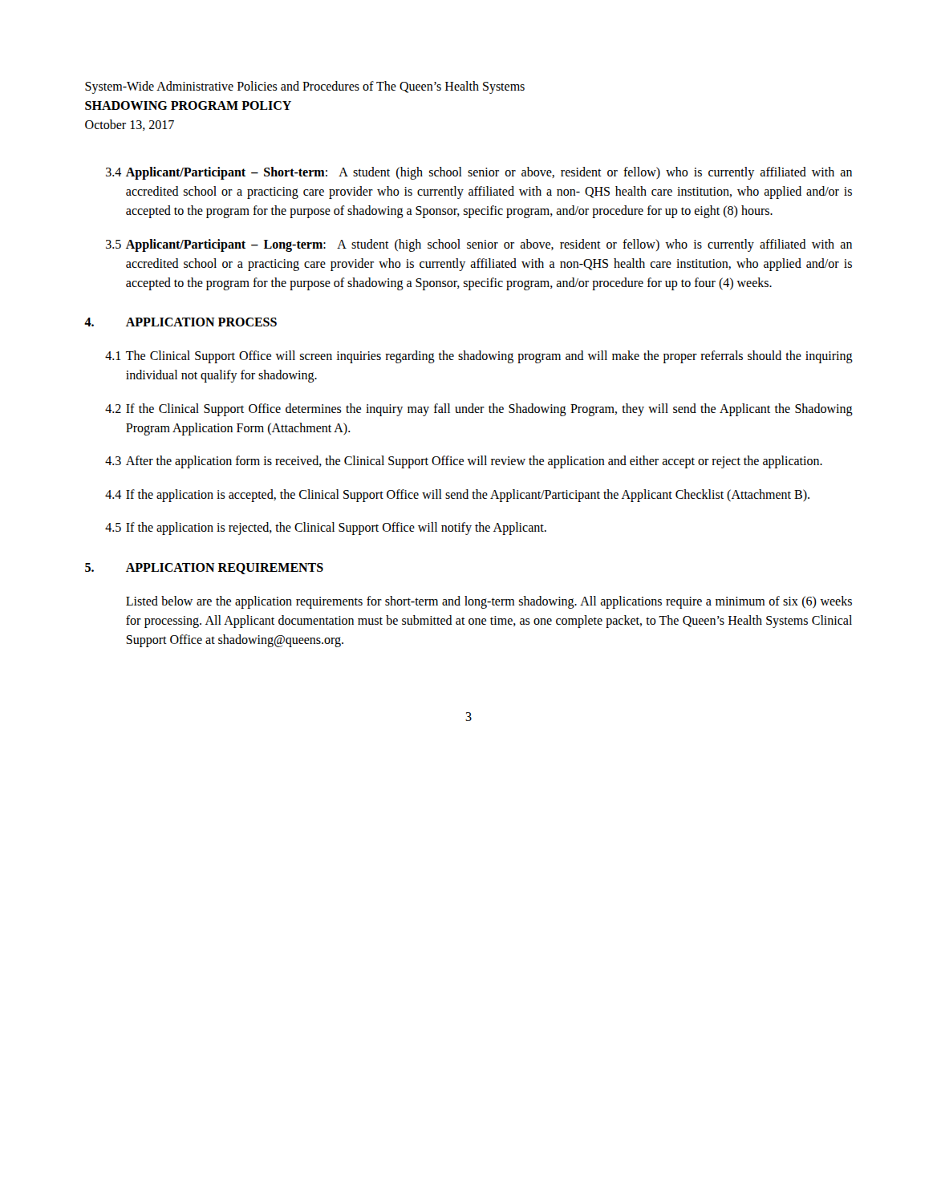System-Wide Administrative Policies and Procedures of The Queen’s Health Systems
Shadowing Program Policy
October 13, 2017
3.4
Applicant/Participant – Short-term: A student (high school senior or above, resident or fellow) who is currently affiliated with an accredited school or a practicing care provider who is currently affiliated with a non- QHS health care institution, who applied and/or is accepted to the program for the purpose of shadowing a Sponsor, specific program, and/or procedure for up to eight (8) hours.
3.5
Applicant/Participant – Long-term: A student (high school senior or above, resident or fellow) who is currently affiliated with an accredited school or a practicing care provider who is currently affiliated with a non-QHS health care institution, who applied and/or is accepted to the program for the purpose of shadowing a Sponsor, specific program, and/or procedure for up to four (4) weeks.
4. Application Process
4.1
The Clinical Support Office will screen inquiries regarding the shadowing program and will make the proper referrals should the inquiring individual not qualify for shadowing.
4.2
If the Clinical Support Office determines the inquiry may fall under the Shadowing Program, they will send the Applicant the Shadowing Program Application Form (Attachment A).
4.3
After the application form is received, the Clinical Support Office will review the application and either accept or reject the application.
4.4
If the application is accepted, the Clinical Support Office will send the Applicant/Participant the Applicant Checklist (Attachment B).
4.5
If the application is rejected, the Clinical Support Office will notify the Applicant.
5. Application Requirements
Listed below are the application requirements for short-term and long-term shadowing. All applications require a minimum of six (6) weeks for processing. All Applicant documentation must be submitted at one time, as one complete packet, to The Queen’s Health Systems Clinical Support Office at shadowing@queens.org.
3